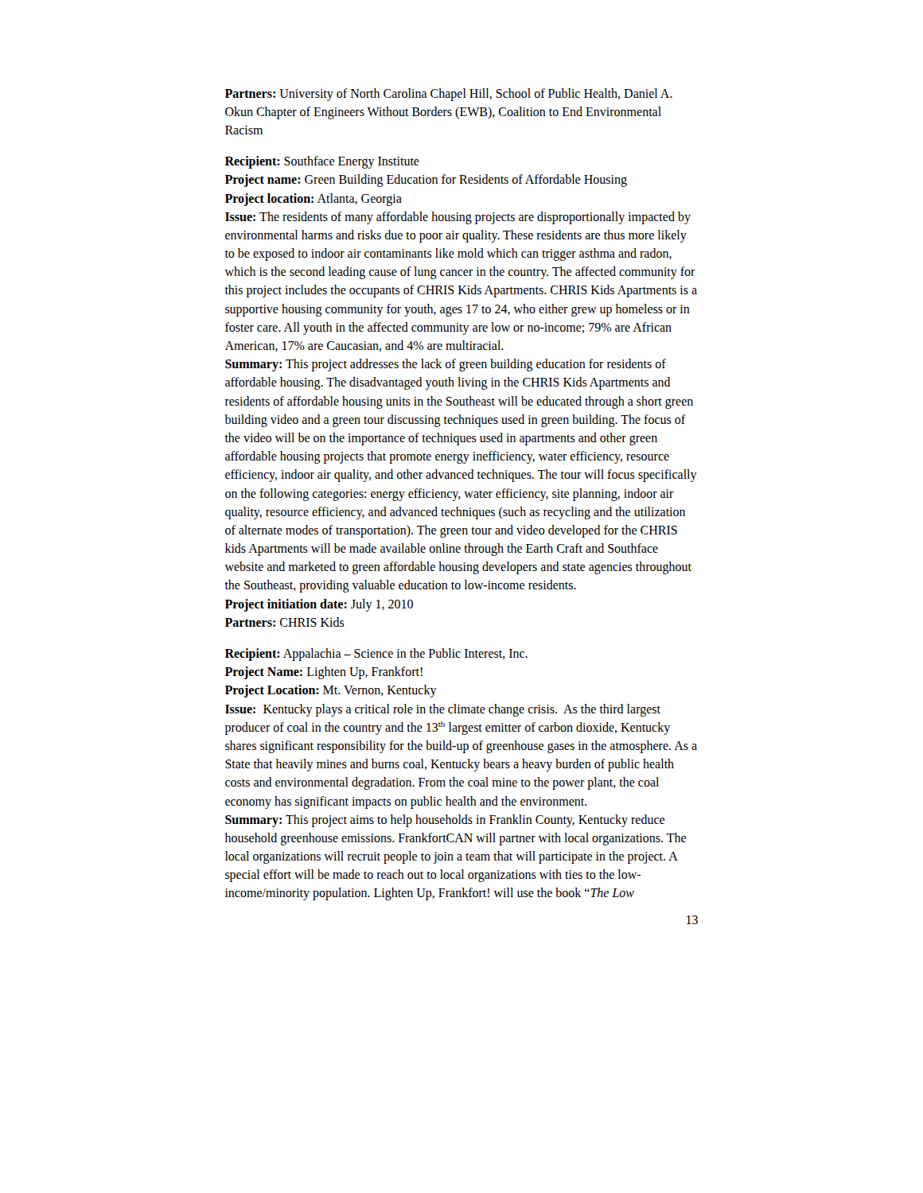Partners: University of North Carolina Chapel Hill, School of Public Health, Daniel A. Okun Chapter of Engineers Without Borders (EWB), Coalition to End Environmental Racism
Recipient: Southface Energy Institute
Project name: Green Building Education for Residents of Affordable Housing
Project location: Atlanta, Georgia
Issue: The residents of many affordable housing projects are disproportionally impacted by environmental harms and risks due to poor air quality. These residents are thus more likely to be exposed to indoor air contaminants like mold which can trigger asthma and radon, which is the second leading cause of lung cancer in the country. The affected community for this project includes the occupants of CHRIS Kids Apartments. CHRIS Kids Apartments is a supportive housing community for youth, ages 17 to 24, who either grew up homeless or in foster care. All youth in the affected community are low or no-income; 79% are African American, 17% are Caucasian, and 4% are multiracial.
Summary: This project addresses the lack of green building education for residents of affordable housing. The disadvantaged youth living in the CHRIS Kids Apartments and residents of affordable housing units in the Southeast will be educated through a short green building video and a green tour discussing techniques used in green building. The focus of the video will be on the importance of techniques used in apartments and other green affordable housing projects that promote energy inefficiency, water efficiency, resource efficiency, indoor air quality, and other advanced techniques. The tour will focus specifically on the following categories: energy efficiency, water efficiency, site planning, indoor air quality, resource efficiency, and advanced techniques (such as recycling and the utilization of alternate modes of transportation). The green tour and video developed for the CHRIS kids Apartments will be made available online through the Earth Craft and Southface website and marketed to green affordable housing developers and state agencies throughout the Southeast, providing valuable education to low-income residents.
Project initiation date: July 1, 2010
Partners: CHRIS Kids
Recipient: Appalachia – Science in the Public Interest, Inc.
Project Name: Lighten Up, Frankfort!
Project Location: Mt. Vernon, Kentucky
Issue: Kentucky plays a critical role in the climate change crisis. As the third largest producer of coal in the country and the 13th largest emitter of carbon dioxide, Kentucky shares significant responsibility for the build-up of greenhouse gases in the atmosphere. As a State that heavily mines and burns coal, Kentucky bears a heavy burden of public health costs and environmental degradation. From the coal mine to the power plant, the coal economy has significant impacts on public health and the environment.
Summary: This project aims to help households in Franklin County, Kentucky reduce household greenhouse emissions. FrankfortCAN will partner with local organizations. The local organizations will recruit people to join a team that will participate in the project. A special effort will be made to reach out to local organizations with ties to the low-income/minority population. Lighten Up, Frankfort! will use the book “The Low
13